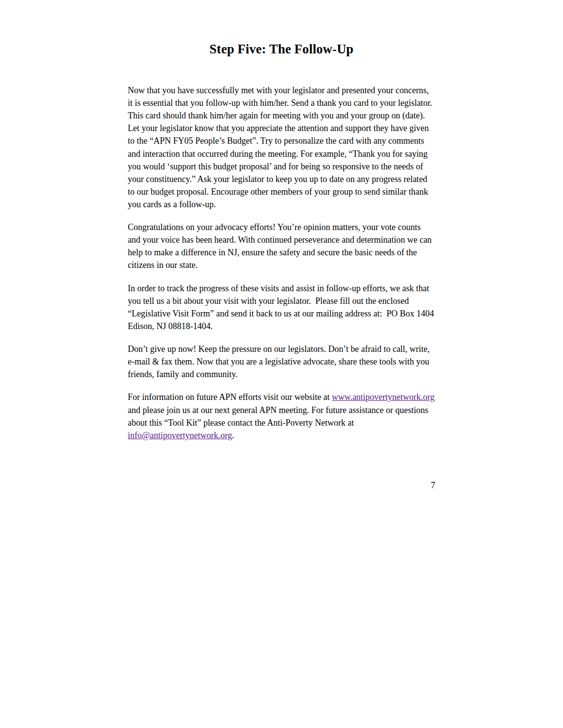Step Five: The Follow-Up
Now that you have successfully met with your legislator and presented your concerns, it is essential that you follow-up with him/her. Send a thank you card to your legislator. This card should thank him/her again for meeting with you and your group on (date). Let your legislator know that you appreciate the attention and support they have given to the “APN FY05 People’s Budget”. Try to personalize the card with any comments and interaction that occurred during the meeting. For example, “Thank you for saying you would ‘support this budget proposal’ and for being so responsive to the needs of your constituency.” Ask your legislator to keep you up to date on any progress related to our budget proposal. Encourage other members of your group to send similar thank you cards as a follow-up.
Congratulations on your advocacy efforts! You’re opinion matters, your vote counts and your voice has been heard. With continued perseverance and determination we can help to make a difference in NJ, ensure the safety and secure the basic needs of the citizens in our state.
In order to track the progress of these visits and assist in follow-up efforts, we ask that you tell us a bit about your visit with your legislator. Please fill out the enclosed “Legislative Visit Form” and send it back to us at our mailing address at: PO Box 1404 Edison, NJ 08818-1404.
Don’t give up now! Keep the pressure on our legislators. Don’t be afraid to call, write, e-mail & fax them. Now that you are a legislative advocate, share these tools with you friends, family and community.
For information on future APN efforts visit our website at www.antipovertynetwork.org and please join us at our next general APN meeting. For future assistance or questions about this “Tool Kit” please contact the Anti-Poverty Network at info@antipovertynetwork.org.
7